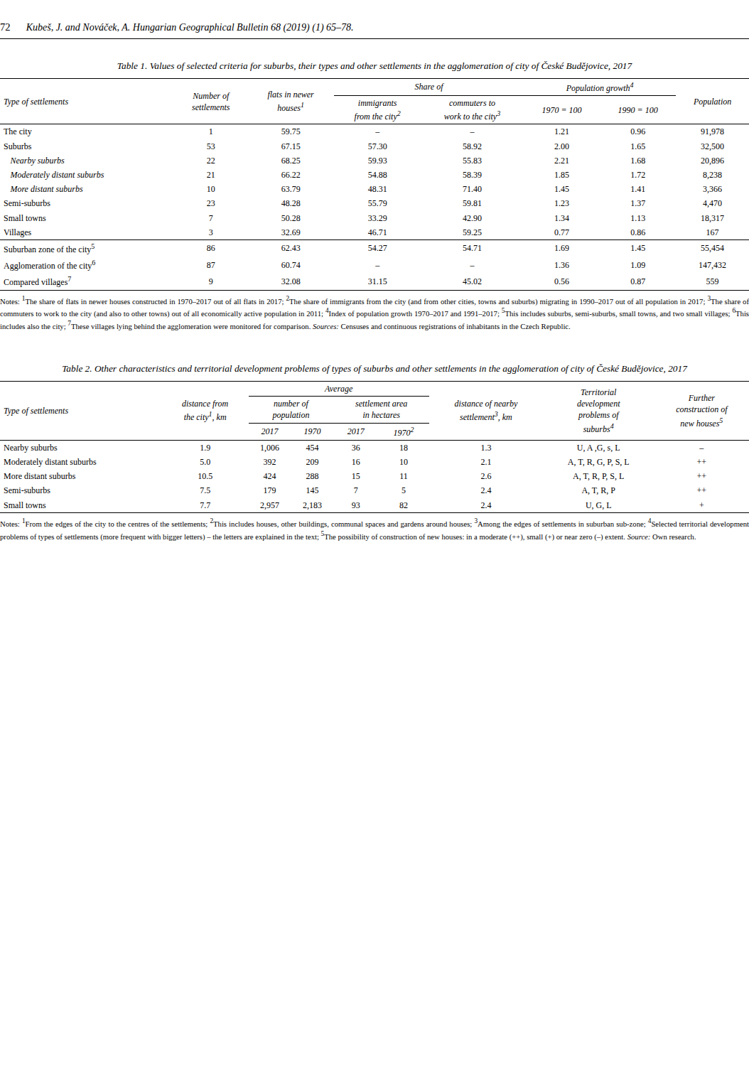72 Kubeš, J. and Nováček, A. Hungarian Geographical Bulletin 68 (2019) (1) 65–78.
Table 1. Values of selected criteria for suburbs, their types and other settlements in the agglomeration of city of České Budějovice, 2017
| Type of settlements | Number of settlements | flats in newer houses 1 | Share of | Population growth 4 | Population |
| --- | --- | --- | --- | --- | --- |
| immigrants from the city 2 | commuters to work to the city 3 | 1970 = 100 | 1990 = 100 |
| The city | 1 | 59.75 | – | – | 1.21 | 0.96 | 91,978 |
| Suburbs | 53 | 67.15 | 57.30 | 58.92 | 2.00 | 1.65 | 32,500 |
| Nearby suburbs | 22 | 68.25 | 59.93 | 55.83 | 2.21 | 1.68 | 20,896 |
| Moderately distant suburbs | 21 | 66.22 | 54.88 | 58.39 | 1.85 | 1.72 | 8,238 |
| More distant suburbs | 10 | 63.79 | 48.31 | 71.40 | 1.45 | 1.41 | 3,366 |
| Semi-suburbs | 23 | 48.28 | 55.79 | 59.81 | 1.23 | 1.37 | 4,470 |
| Small towns | 7 | 50.28 | 33.29 | 42.90 | 1.34 | 1.13 | 18,317 |
| Villages | 3 | 32.69 | 46.71 | 59.25 | 0.77 | 0.86 | 167 |
| Suburban zone of the city 5 | 86 | 62.43 | 54.27 | 54.71 | 1.69 | 1.45 | 55,454 |
| Agglomeration of the city 6 | 87 | 60.74 | – | – | 1.36 | 1.09 | 147,432 |
| Compared villages 7 | 9 | 32.08 | 31.15 | 45.02 | 0.56 | 0.87 | 559 |
Notes: 1The share of flats in newer houses constructed in 1970–2017 out of all flats in 2017; 2The share of immigrants from the city (and from other cities, towns and suburbs) migrating in 1990–2017 out of all population in 2017; 3The share of commuters to work to the city (and also to other towns) out of all economically active population in 2011; 4Index of population growth 1970–2017 and 1991–2017; 5This includes suburbs, semi-suburbs, small towns, and two small villages; 6This includes also the city; 7These villages lying behind the agglomeration were monitored for comparison. Sources: Censuses and continuous registrations of inhabitants in the Czech Republic.
Table 2. Other characteristics and territorial development problems of types of suburbs and other settlements in the agglomeration of city of České Budějovice, 2017
| Type of settlements | distance from the city 1 , km | Average | distance of nearby settlement 3 , km | Territorial development problems of suburbs 4 | Further construction of new houses 5 |
| --- | --- | --- | --- | --- | --- |
| number of population | settlement area in hectares |
| 2017 | 1970 | 2017 | 1970 2 |
| Nearby suburbs | 1.9 | 1,006 | 454 | 36 | 18 | 1.3 | U, A ,G, s, L | – |
| Moderately distant suburbs | 5.0 | 392 | 209 | 16 | 10 | 2.1 | A, T, R, G, P, S, L | ++ |
| More distant suburbs | 10.5 | 424 | 288 | 15 | 11 | 2.6 | A, T, R, P, S, L | ++ |
| Semi-suburbs | 7.5 | 179 | 145 | 7 | 5 | 2.4 | A, T, R, P | ++ |
| Small towns | 7.7 | 2,957 | 2,183 | 93 | 82 | 2.4 | U, G, L | + |
Notes: 1From the edges of the city to the centres of the settlements; 2This includes houses, other buildings, communal spaces and gardens around houses; 3Among the edges of settlements in suburban sub-zone; 4Selected territorial development problems of types of settlements (more frequent with bigger letters) – the letters are explained in the text; 5The possibility of construction of new houses: in a moderate (++), small (+) or near zero (–) extent. Source: Own research.